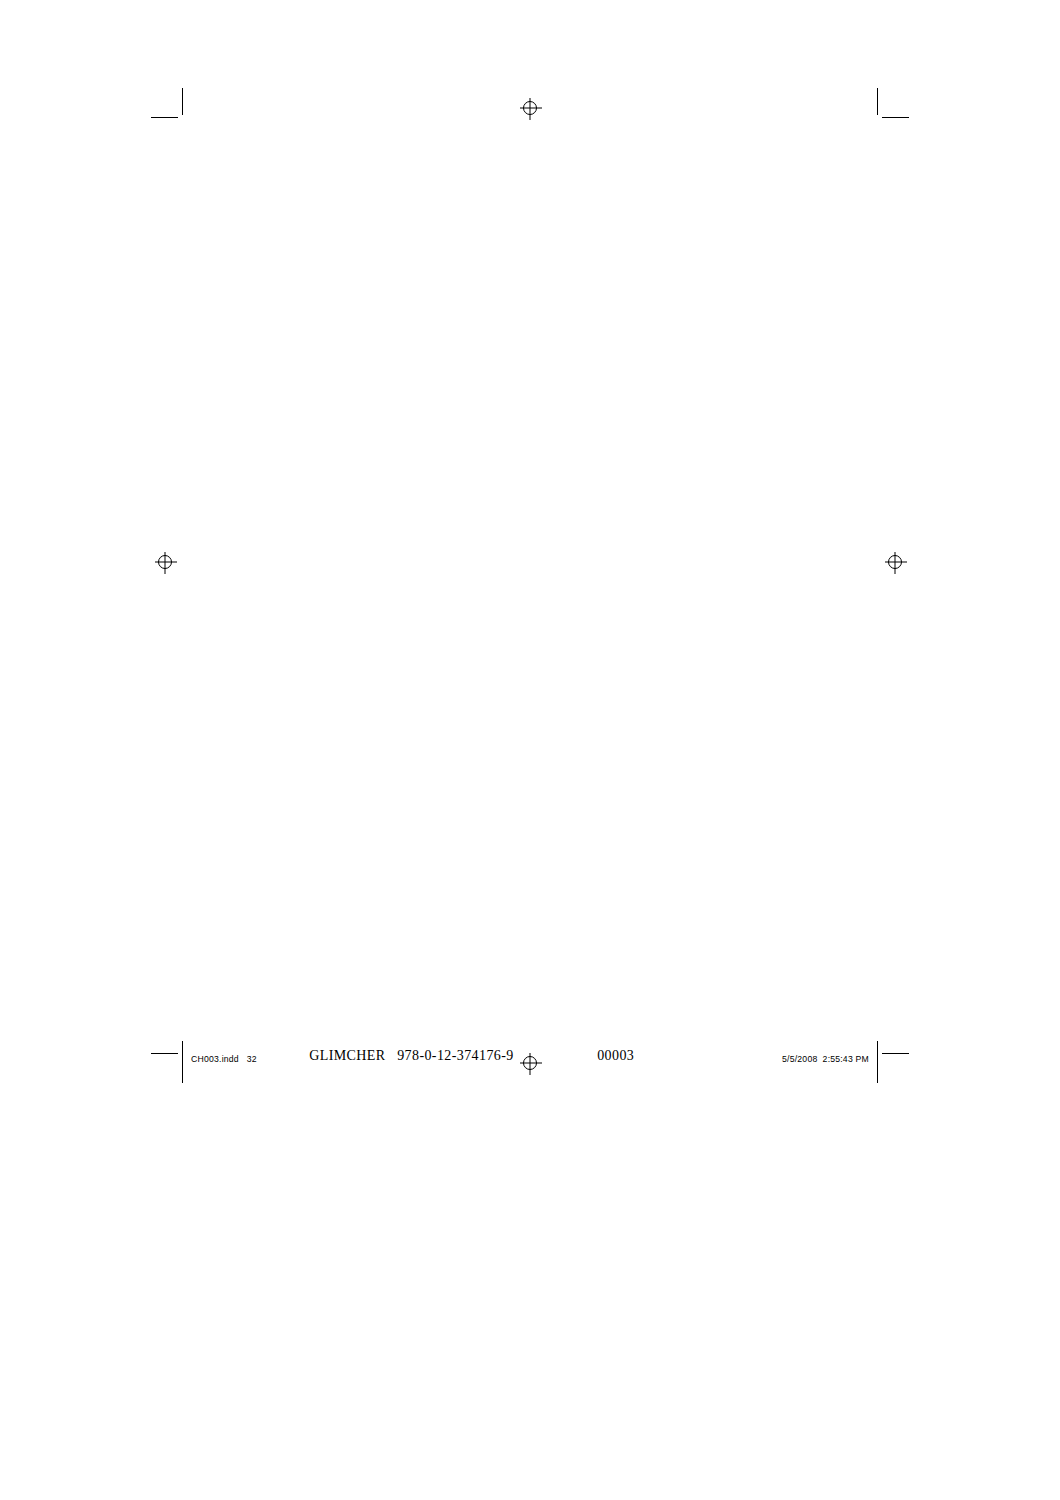CH003.indd 32 GLIMCHER 978-0-12-374176-9 00003 5/5/2008 2:55:43 PM